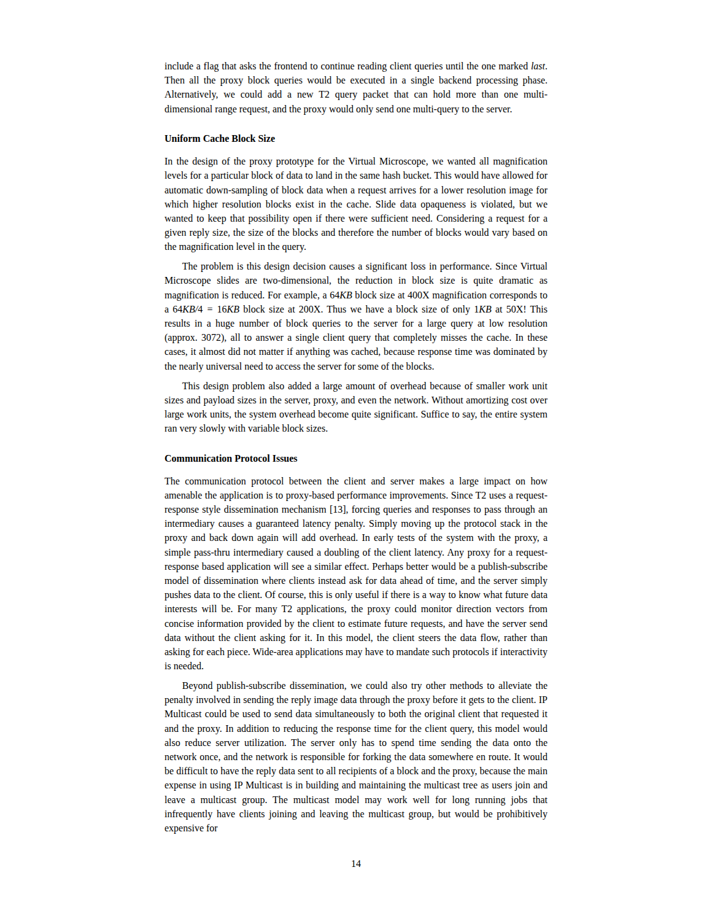include a flag that asks the frontend to continue reading client queries until the one marked last. Then all the proxy block queries would be executed in a single backend processing phase. Alternatively, we could add a new T2 query packet that can hold more than one multi-dimensional range request, and the proxy would only send one multi-query to the server.
Uniform Cache Block Size
In the design of the proxy prototype for the Virtual Microscope, we wanted all magnification levels for a particular block of data to land in the same hash bucket. This would have allowed for automatic down-sampling of block data when a request arrives for a lower resolution image for which higher resolution blocks exist in the cache. Slide data opaqueness is violated, but we wanted to keep that possibility open if there were sufficient need. Considering a request for a given reply size, the size of the blocks and therefore the number of blocks would vary based on the magnification level in the query.
The problem is this design decision causes a significant loss in performance. Since Virtual Microscope slides are two-dimensional, the reduction in block size is quite dramatic as magnification is reduced. For example, a 64 KB block size at 400X magnification corresponds to a 64 KB/4 = 16 KB block size at 200X. Thus we have a block size of only 1 KB at 50X! This results in a huge number of block queries to the server for a large query at low resolution (approx. 3072), all to answer a single client query that completely misses the cache. In these cases, it almost did not matter if anything was cached, because response time was dominated by the nearly universal need to access the server for some of the blocks.
This design problem also added a large amount of overhead because of smaller work unit sizes and payload sizes in the server, proxy, and even the network. Without amortizing cost over large work units, the system overhead become quite significant. Suffice to say, the entire system ran very slowly with variable block sizes.
Communication Protocol Issues
The communication protocol between the client and server makes a large impact on how amenable the application is to proxy-based performance improvements. Since T2 uses a request-response style dissemination mechanism [13], forcing queries and responses to pass through an intermediary causes a guaranteed latency penalty. Simply moving up the protocol stack in the proxy and back down again will add overhead. In early tests of the system with the proxy, a simple pass-thru intermediary caused a doubling of the client latency. Any proxy for a request-response based application will see a similar effect. Perhaps better would be a publish-subscribe model of dissemination where clients instead ask for data ahead of time, and the server simply pushes data to the client. Of course, this is only useful if there is a way to know what future data interests will be. For many T2 applications, the proxy could monitor direction vectors from concise information provided by the client to estimate future requests, and have the server send data without the client asking for it. In this model, the client steers the data flow, rather than asking for each piece. Wide-area applications may have to mandate such protocols if interactivity is needed.
Beyond publish-subscribe dissemination, we could also try other methods to alleviate the penalty involved in sending the reply image data through the proxy before it gets to the client. IP Multicast could be used to send data simultaneously to both the original client that requested it and the proxy. In addition to reducing the response time for the client query, this model would also reduce server utilization. The server only has to spend time sending the data onto the network once, and the network is responsible for forking the data somewhere en route. It would be difficult to have the reply data sent to all recipients of a block and the proxy, because the main expense in using IP Multicast is in building and maintaining the multicast tree as users join and leave a multicast group. The multicast model may work well for long running jobs that infrequently have clients joining and leaving the multicast group, but would be prohibitively expensive for
14